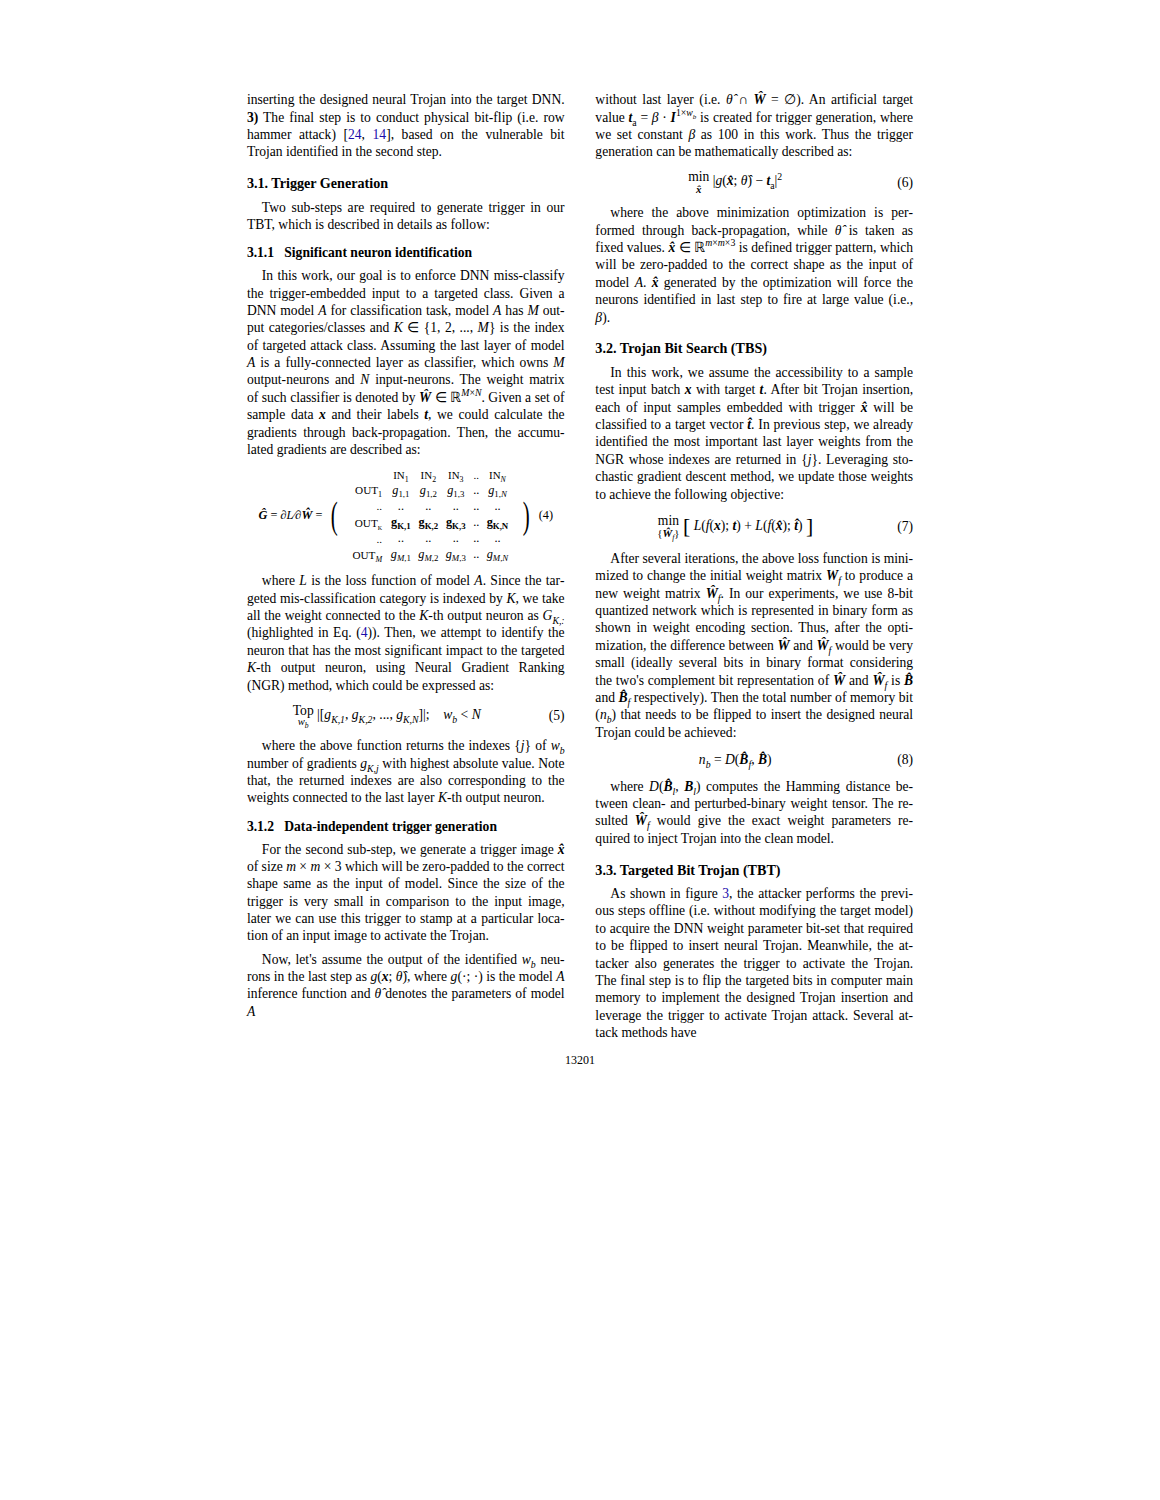inserting the designed neural Trojan into the target DNN. 3) The final step is to conduct physical bit-flip (i.e. row hammer attack) [24, 14], based on the vulnerable bit Trojan identified in the second step.
3.1. Trigger Generation
Two sub-steps are required to generate trigger in our TBT, which is described in details as follow:
3.1.1 Significant neuron identification
In this work, our goal is to enforce DNN miss-classify the trigger-embedded input to a targeted class. Given a DNN model A for classification task, model A has M output categories/classes and K ∈ {1, 2, ..., M} is the index of targeted attack class. Assuming the last layer of model A is a fully-connected layer as classifier, which owns M output-neurons and N input-neurons. The weight matrix of such classifier is denoted by Ŵ ∈ ℝM×N. Given a set of sample data x and their labels t, we could calculate the gradients through back-propagation. Then, the accumulated gradients are described as:
Ĝ = ∂L⁄∂Ŵ = (
| | IN 1 | IN 2 | IN 3 | .. | IN N |
| OUT 1 | g 1,1 | g 1,2 | g 1,3 | .. | g 1, N |
| .. | .. | .. | .. | .. | .. |
| OUT k | g K,1 | g K,2 | g K,3 | .. | g K,N |
| .. | .. | .. | .. | .. | .. |
| OUT M | g M ,1 | g M ,2 | g M ,3 | .. | g M , N |
) (4)
where L is the loss function of model A. Since the targeted mis-classification category is indexed by K, we take all the weight connected to the K-th output neuron as GK,: (highlighted in Eq. (4)). Then, we attempt to identify the neuron that has the most significant impact to the targeted K-th output neuron, using Neural Gradient Ranking (NGR) method, which could be expressed as:
Top wb |[gK,1, gK,2, ..., gK,N]|; wb < N (5)
where the above function returns the indexes {j} of wb number of gradients gK,j with highest absolute value. Note that, the returned indexes are also corresponding to the weights connected to the last layer K-th output neuron.
3.1.2 Data-independent trigger generation
For the second sub-step, we generate a trigger image x̂ of size m × m × 3 which will be zero-padded to the correct shape same as the input of model. Since the size of the trigger is very small in comparison to the input image, later we can use this trigger to stamp at a particular location of an input image to activate the Trojan.
Now, let's assume the output of the identified wb neurons in the last step as g(x; θ̂), where g(·; ·) is the model A inference function and θ̂ denotes the parameters of model A
without last layer (i.e. θ̂ ∩ Ŵ = ∅). An artificial target value ta = β · I1×wb is created for trigger generation, where we set constant β as 100 in this work. Thus the trigger generation can be mathematically described as:
min x̂ |g(x̂; θ̂) − ta|2 (6)
where the above minimization optimization is performed through back-propagation, while θ̂ is taken as fixed values. x̂ ∈ ℝm×m×3 is defined trigger pattern, which will be zero-padded to the correct shape as the input of model A. x̂ generated by the optimization will force the neurons identified in last step to fire at large value (i.e., β).
3.2. Trojan Bit Search (TBS)
In this work, we assume the accessibility to a sample test input batch x with target t. After bit Trojan insertion, each of input samples embedded with trigger x̂ will be classified to a target vector t̂. In previous step, we already identified the most important last layer weights from the NGR whose indexes are returned in {j}. Leveraging stochastic gradient descent method, we update those weights to achieve the following objective:
min {Ŵf} [ L(f(x); t) + L(f(x̂); t̂) ] (7)
After several iterations, the above loss function is minimized to change the initial weight matrix Wf to produce a new weight matrix Ŵf. In our experiments, we use 8-bit quantized network which is represented in binary form as shown in weight encoding section. Thus, after the optimization, the difference between Ŵ and Ŵf would be very small (ideally several bits in binary format considering the two's complement bit representation of Ŵ and Ŵf is B̂ and B̂f respectively). Then the total number of memory bit (nb) that needs to be flipped to insert the designed neural Trojan could be achieved:
nb = D(B̂f, B̂) (8)
where D(B̂l, Bl) computes the Hamming distance between clean- and perturbed-binary weight tensor. The resulted Ŵf would give the exact weight parameters required to inject Trojan into the clean model.
3.3. Targeted Bit Trojan (TBT)
As shown in figure 3, the attacker performs the previous steps offline (i.e. without modifying the target model) to acquire the DNN weight parameter bit-set that required to be flipped to insert neural Trojan. Meanwhile, the attacker also generates the trigger to activate the Trojan. The final step is to flip the targeted bits in computer main memory to implement the designed Trojan insertion and leverage the trigger to activate Trojan attack. Several attack methods have
13201